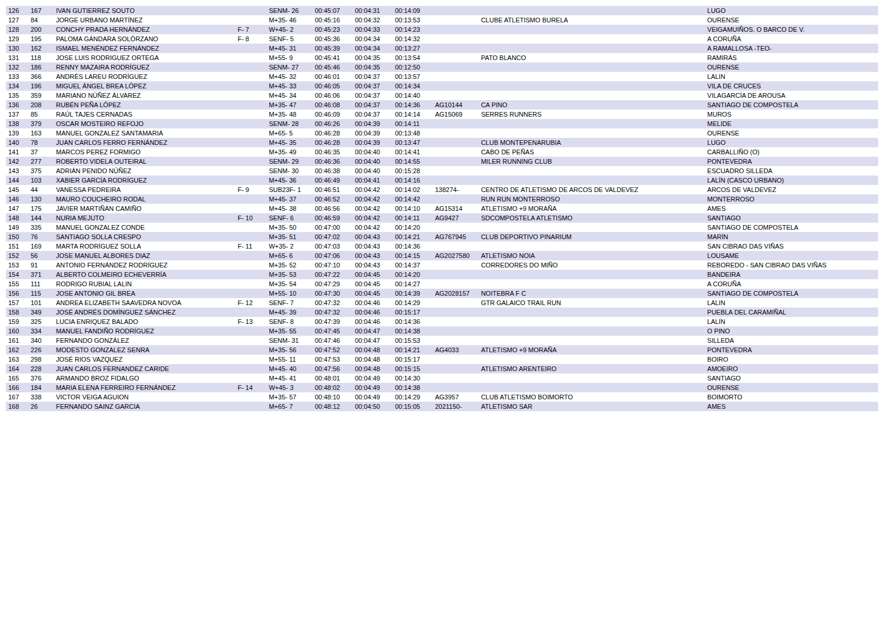| 126 | 167 | IVAN GUTIERREZ SOUTO | | SENM- 26 | 00:45:07 | 00:04:31 | 00:14:09 | | | LUGO |
| 127 | 84 | JORGE URBANO MARTÍNEZ | | M+35- 46 | 00:45:16 | 00:04:32 | 00:13:53 | | CLUBE ATLETISMO BURELA | OURENSE |
| 128 | 200 | CONCHY PRADA HERNÁNDEZ | F- 7 | W+45- 2 | 00:45:23 | 00:04:33 | 00:14:23 | | | VEIGAMUIÑOS. O BARCO DE V. |
| 129 | 195 | PALOMA GÁNDARA SOLÓRZANO | F- 8 | SENF- 5 | 00:45:36 | 00:04:34 | 00:14:32 | | | A CORUÑA |
| 130 | 162 | ISMAEL MENÉNDEZ FERNÁNDEZ | | M+45- 31 | 00:45:39 | 00:04:34 | 00:13:27 | | | A RAMALLOSA -TEO- |
| 131 | 118 | JOSE LUIS RODRIGUEZ ORTEGA | | M+55- 9 | 00:45:41 | 00:04:35 | 00:13:54 | | PATO BLANCO | RAMIRÁS |
| 132 | 186 | RENNY MAZAIRA RODRÍGUEZ | | SENM- 27 | 00:45:46 | 00:04:35 | 00:12:50 | | | OURENSE |
| 133 | 366 | ANDRÉS LAREU RODRÍGUEZ | | M+45- 32 | 00:46:01 | 00:04:37 | 00:13:57 | | | LALIN |
| 134 | 196 | MIGUEL ÁNGEL BREA LÓPEZ | | M+45- 33 | 00:46:05 | 00:04:37 | 00:14:34 | | | VILA DE CRUCES |
| 135 | 359 | MARIANO NÚÑEZ ÁLVAREZ | | M+45- 34 | 00:46:06 | 00:04:37 | 00:14:40 | | | VILAGARCÍA DE AROUSA |
| 136 | 208 | RUBÉN PEÑA LÓPEZ | | M+35- 47 | 00:46:08 | 00:04:37 | 00:14:36 | AG10144 | CA PINO | SANTIAGO DE COMPOSTELA |
| 137 | 85 | RAÚL TAJES CERNADAS | | M+35- 48 | 00:46:09 | 00:04:37 | 00:14:14 | AG15069 | SERRES RUNNERS | MUROS |
| 138 | 379 | OSCAR MOSTEIRO REFOJO | | SENM- 28 | 00:46:26 | 00:04:39 | 00:14:11 | | | MELIDE |
| 139 | 163 | MANUEL GONZALEZ SANTAMARIA | | M+65- 5 | 00:46:28 | 00:04:39 | 00:13:48 | | | OURENSE |
| 140 | 78 | JUAN CARLOS FERRO FERNÁNDEZ | | M+45- 35 | 00:46:28 | 00:04:39 | 00:13:47 | | CLUB MONTEPENARUBIA | LUGO |
| 141 | 37 | MARCOS PEREZ FORMIGO | | M+35- 49 | 00:46:35 | 00:04:40 | 00:14:41 | | CABO DE PEÑAS | CARBALLIÑO (O) |
| 142 | 277 | ROBERTO VIDELA OUTEIRAL | | SENM- 29 | 00:46:36 | 00:04:40 | 00:14:55 | | MILER RUNNING CLUB | PONTEVEDRA |
| 143 | 375 | ADRIÁN PENIDO NÚÑEZ | | SENM- 30 | 00:46:38 | 00:04:40 | 00:15:28 | | | ESCUADRO SILLEDA |
| 144 | 103 | XABIER GARCÍA RODRÍGUEZ | | M+45- 36 | 00:46:49 | 00:04:41 | 00:14:16 | | | LALÍN (CASCO URBANO) |
| 145 | 44 | VANESSA PEDREIRA | F- 9 | SUB23F- 1 | 00:46:51 | 00:04:42 | 00:14:02 | 138274- | CENTRO DE ATLETISMO DE ARCOS DE VALDEVEZ | ARCOS DE VALDEVEZ |
| 146 | 130 | MAURO COUCHEIRO RODAL | | M+45- 37 | 00:46:52 | 00:04:42 | 00:14:42 | | RUN RUN MONTERROSO | MONTERROSO |
| 147 | 175 | JAVIER MARTIÑÁN CAMIÑO | | M+45- 38 | 00:46:56 | 00:04:42 | 00:14:10 | AG15314 | ATLETISMO +9 MORAÑA | AMES |
| 148 | 144 | NURIA MEJUTO | F- 10 | SENF- 6 | 00:46:59 | 00:04:42 | 00:14:11 | AG9427 | SDCOMPOSTELA ATLETISMO | SANTIAGO |
| 149 | 335 | MANUEL GONZALEZ CONDE | | M+35- 50 | 00:47:00 | 00:04:42 | 00:14:20 | | | SANTIAGO DE COMPOSTELA |
| 150 | 76 | SANTIAGO SOLLA CRESPO | | M+35- 51 | 00:47:02 | 00:04:43 | 00:14:21 | AG767945 | CLUB DEPORTIVO PINARIUM | MARÍN |
| 151 | 169 | MARTA RODRÍGUEZ SOLLA | F- 11 | W+35- 2 | 00:47:03 | 00:04:43 | 00:14:36 | | | SAN CIBRAO DAS VIÑAS |
| 152 | 56 | JOSE MANUEL ALBORES DIAZ | | M+65- 6 | 00:47:06 | 00:04:43 | 00:14:15 | AG2027580 | ATLETISMO NOIA | LOUSAME |
| 153 | 91 | ANTONIO FERNÁNDEZ RODRÍGUEZ | | M+35- 52 | 00:47:10 | 00:04:43 | 00:14:37 | | CORREDORES DO MIÑO | REBOREDO - SAN CIBRAO DAS VIÑAS |
| 154 | 371 | ALBERTO COLMEIRO ECHEVERRÍA | | M+35- 53 | 00:47:22 | 00:04:45 | 00:14:20 | | | BANDEIRA |
| 155 | 111 | RODRIGO RUBIAL LALIN | | M+35- 54 | 00:47:29 | 00:04:45 | 00:14:27 | | | A CORUÑA |
| 156 | 115 | JOSE ANTONIO GIL BREA | | M+55- 10 | 00:47:30 | 00:04:45 | 00:14:39 | AG2028157 | NOITEBRA F C | SANTIAGO DE COMPOSTELA |
| 157 | 101 | ANDREA ELIZABETH SAAVEDRA NOVOA | F- 12 | SENF- 7 | 00:47:32 | 00:04:46 | 00:14:29 | | GTR GALAICO TRAIL RUN | LALIN |
| 158 | 349 | JOSÉ ANDRÉS DOMÍNGUEZ SÁNCHEZ | | M+45- 39 | 00:47:32 | 00:04:46 | 00:15:17 | | | PUEBLA DEL CARAMIÑAL |
| 159 | 325 | LUCIA ENRIQUEZ BALADO | F- 13 | SENF- 8 | 00:47:39 | 00:04:46 | 00:14:36 | | | LALÍN |
| 160 | 334 | MANUEL FANDIÑO RODRÍGUEZ | | M+35- 55 | 00:47:45 | 00:04:47 | 00:14:38 | | | O PINO |
| 161 | 340 | FERNANDO GONZÁLEZ | | SENM- 31 | 00:47:46 | 00:04:47 | 00:15:53 | | | SILLEDA |
| 162 | 226 | MODESTO GONZALEZ SENRA | | M+35- 56 | 00:47:52 | 00:04:48 | 00:14:21 | AG4033 | ATLETISMO +9 MORAÑA | PONTEVEDRA |
| 163 | 298 | JOSÉ RIOS VAZQUEZ | | M+55- 11 | 00:47:53 | 00:04:48 | 00:15:17 | | | BOIRO |
| 164 | 228 | JUAN CARLOS FERNANDEZ CARIDE | | M+45- 40 | 00:47:56 | 00:04:48 | 00:15:15 | | ATLETISMO ARENTEIRO | AMOEIRO |
| 165 | 376 | ARMANDO BROZ FIDALGO | | M+45- 41 | 00:48:01 | 00:04:49 | 00:14:30 | | | SANTIAGO |
| 166 | 184 | MARIA ELENA FERREIRO FERNÁNDEZ | F- 14 | W+45- 3 | 00:48:02 | 00:04:49 | 00:14:38 | | | OURENSE |
| 167 | 338 | VICTOR VEIGA AGUION | | M+35- 57 | 00:48:10 | 00:04:49 | 00:14:29 | AG3957 | CLUB ATLETISMO BOIMORTO | BOIMORTO |
| 168 | 26 | FERNANDO SAINZ GARCIA | | M+65- 7 | 00:48:12 | 00:04:50 | 00:15:05 | 2021150- | ATLETISMO SAR | AMES |